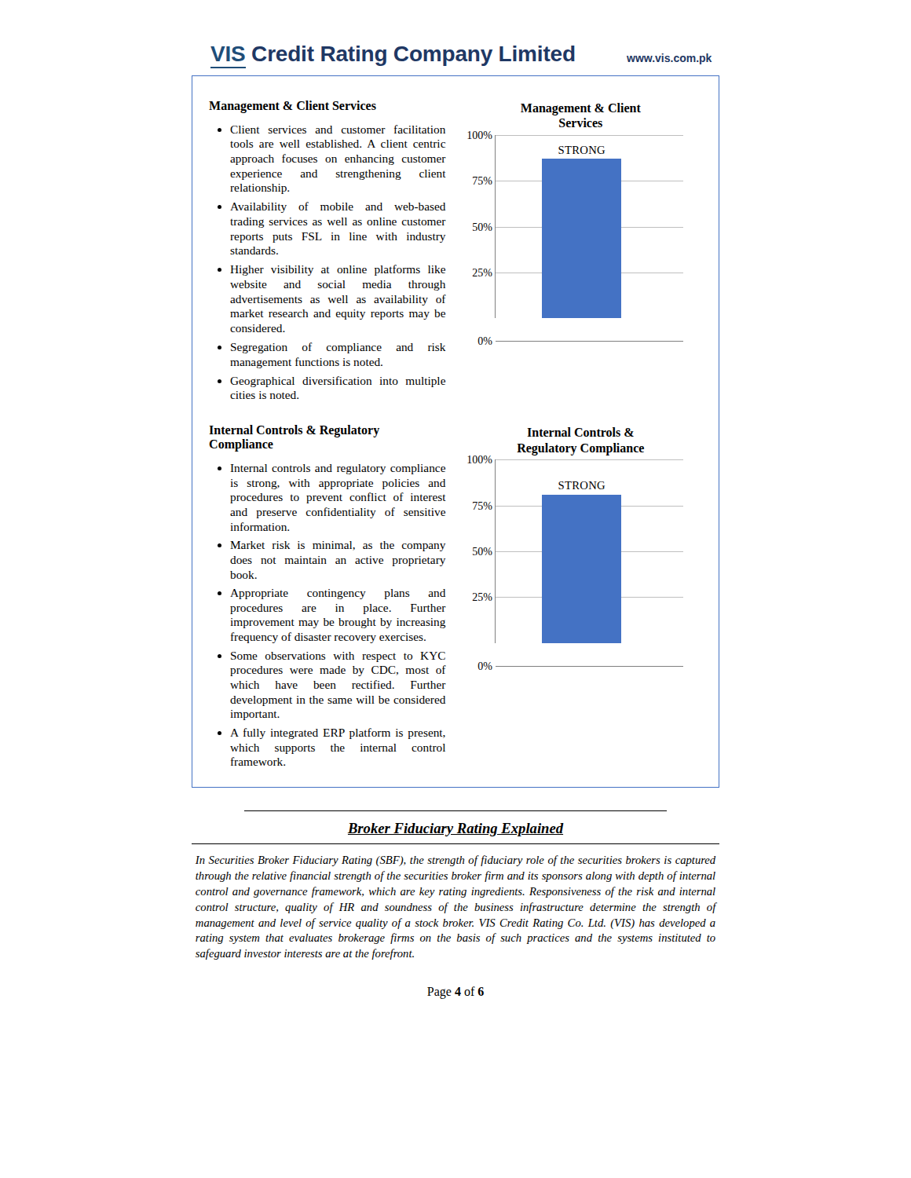VIS Credit Rating Company Limited
www.vis.com.pk
Management & Client Services
Client services and customer facilitation tools are well established. A client centric approach focuses on enhancing customer experience and strengthening client relationship.
Availability of mobile and web-based trading services as well as online customer reports puts FSL in line with industry standards.
Higher visibility at online platforms like website and social media through advertisements as well as availability of market research and equity reports may be considered.
Segregation of compliance and risk management functions is noted.
Geographical diversification into multiple cities is noted.
Management & Client
Services
100%
75%
50%
25%
0%
STRONG
Internal Controls & Regulatory Compliance
Internal controls and regulatory compliance is strong, with appropriate policies and procedures to prevent conflict of interest and preserve confidentiality of sensitive information.
Market risk is minimal, as the company does not maintain an active proprietary book.
Appropriate contingency plans and procedures are in place. Further improvement may be brought by increasing frequency of disaster recovery exercises.
Some observations with respect to KYC procedures were made by CDC, most of which have been rectified. Further development in the same will be considered important.
A fully integrated ERP platform is present, which supports the internal control framework.
Internal Controls &
Regulatory Compliance
100%
75%
50%
25%
0%
STRONG
Broker Fiduciary Rating Explained
In Securities Broker Fiduciary Rating (SBF), the strength of fiduciary role of the securities brokers is captured through the relative financial strength of the securities broker firm and its sponsors along with depth of internal control and governance framework, which are key rating ingredients. Responsiveness of the risk and internal control structure, quality of HR and soundness of the business infrastructure determine the strength of management and level of service quality of a stock broker. VIS Credit Rating Co. Ltd. (VIS) has developed a rating system that evaluates brokerage firms on the basis of such practices and the systems instituted to safeguard investor interests are at the forefront.
Page 4 of 6